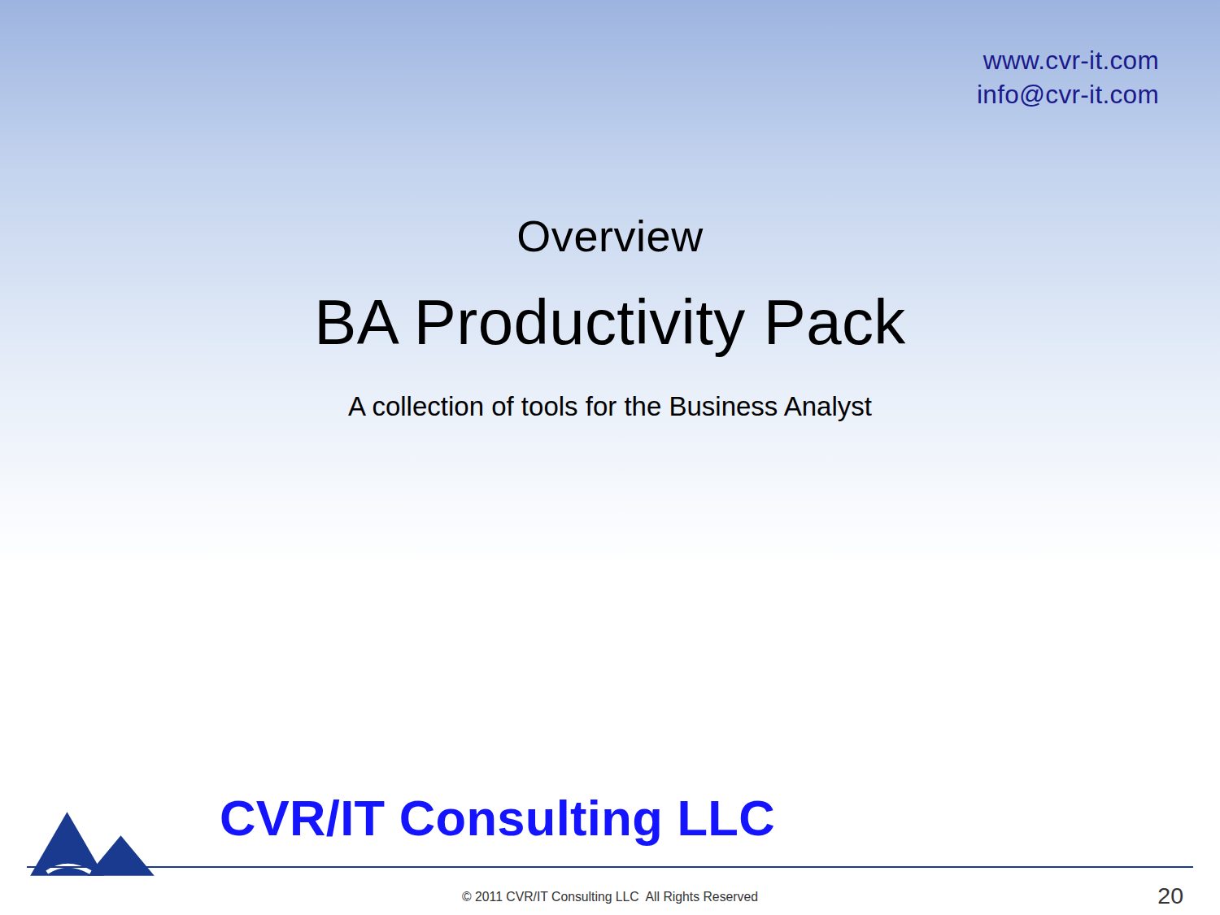www.cvr-it.com
info@cvr-it.com
Overview
BA Productivity Pack
A collection of tools for the Business Analyst
CVR/IT Consulting LLC
© 2011 CVR/IT Consulting LLC All Rights Reserved
20